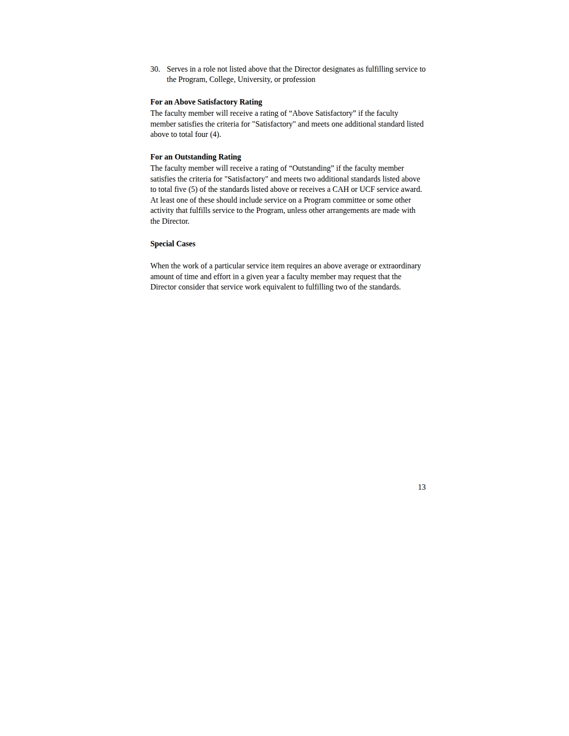30. Serves in a role not listed above that the Director designates as fulfilling service to the Program, College, University, or profession
For an Above Satisfactory Rating
The faculty member will receive a rating of “Above Satisfactory” if the faculty member satisfies the criteria for "Satisfactory" and meets one additional standard listed above to total four (4).
For an Outstanding Rating
The faculty member will receive a rating of “Outstanding” if the faculty member satisfies the criteria for "Satisfactory" and meets two additional standards listed above to total five (5) of the standards listed above or receives a CAH or UCF service award. At least one of these should include service on a Program committee or some other activity that fulfills service to the Program, unless other arrangements are made with the Director.
Special Cases
When the work of a particular service item requires an above average or extraordinary amount of time and effort in a given year a faculty member may request that the Director consider that service work equivalent to fulfilling two of the standards.
13